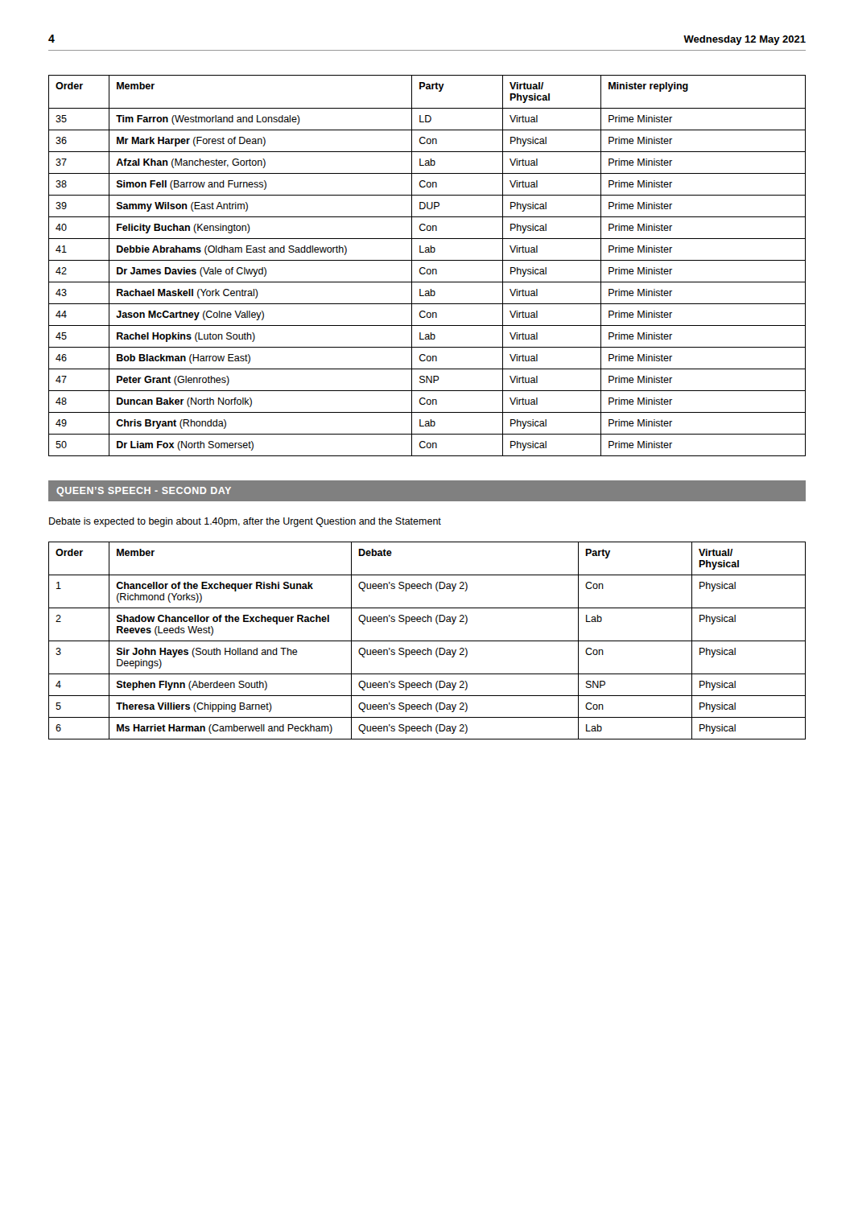4 Wednesday 12 May 2021
| Order | Member | Party | Virtual/ Physical | Minister replying |
| --- | --- | --- | --- | --- |
| 35 | Tim Farron (Westmorland and Lonsdale) | LD | Virtual | Prime Minister |
| 36 | Mr Mark Harper (Forest of Dean) | Con | Physical | Prime Minister |
| 37 | Afzal Khan (Manchester, Gorton) | Lab | Virtual | Prime Minister |
| 38 | Simon Fell (Barrow and Furness) | Con | Virtual | Prime Minister |
| 39 | Sammy Wilson (East Antrim) | DUP | Physical | Prime Minister |
| 40 | Felicity Buchan (Kensington) | Con | Physical | Prime Minister |
| 41 | Debbie Abrahams (Oldham East and Saddleworth) | Lab | Virtual | Prime Minister |
| 42 | Dr James Davies (Vale of Clwyd) | Con | Physical | Prime Minister |
| 43 | Rachael Maskell (York Central) | Lab | Virtual | Prime Minister |
| 44 | Jason McCartney (Colne Valley) | Con | Virtual | Prime Minister |
| 45 | Rachel Hopkins (Luton South) | Lab | Virtual | Prime Minister |
| 46 | Bob Blackman (Harrow East) | Con | Virtual | Prime Minister |
| 47 | Peter Grant (Glenrothes) | SNP | Virtual | Prime Minister |
| 48 | Duncan Baker (North Norfolk) | Con | Virtual | Prime Minister |
| 49 | Chris Bryant (Rhondda) | Lab | Physical | Prime Minister |
| 50 | Dr Liam Fox (North Somerset) | Con | Physical | Prime Minister |
QUEEN’S SPEECH - SECOND DAY
Debate is expected to begin about 1.40pm, after the Urgent Question and the Statement
| Order | Member | Debate | Party | Virtual/ Physical |
| --- | --- | --- | --- | --- |
| 1 | Chancellor of the Exchequer Rishi Sunak (Richmond (Yorks)) | Queen's Speech (Day 2) | Con | Physical |
| 2 | Shadow Chancellor of the Exchequer Rachel Reeves (Leeds West) | Queen's Speech (Day 2) | Lab | Physical |
| 3 | Sir John Hayes (South Holland and The Deepings) | Queen's Speech (Day 2) | Con | Physical |
| 4 | Stephen Flynn (Aberdeen South) | Queen's Speech (Day 2) | SNP | Physical |
| 5 | Theresa Villiers (Chipping Barnet) | Queen's Speech (Day 2) | Con | Physical |
| 6 | Ms Harriet Harman (Camberwell and Peckham) | Queen's Speech (Day 2) | Lab | Physical |